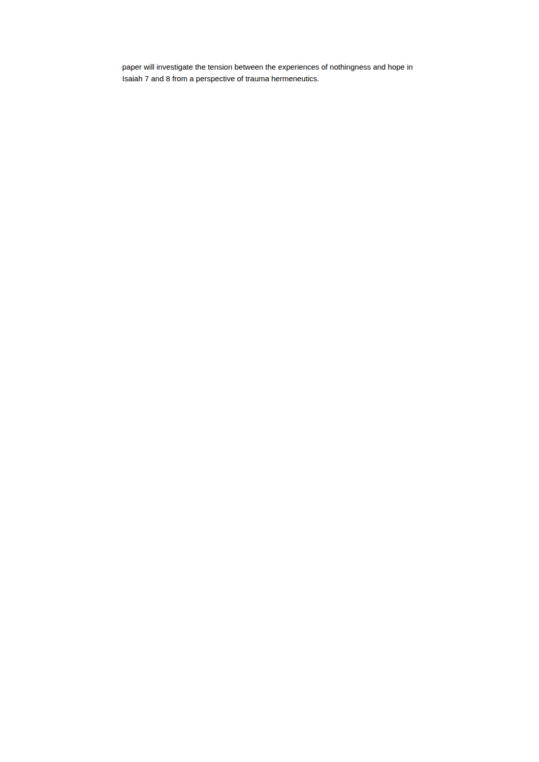paper will investigate the tension between the experiences of nothingness and hope in Isaiah 7 and 8 from a perspective of trauma hermeneutics.